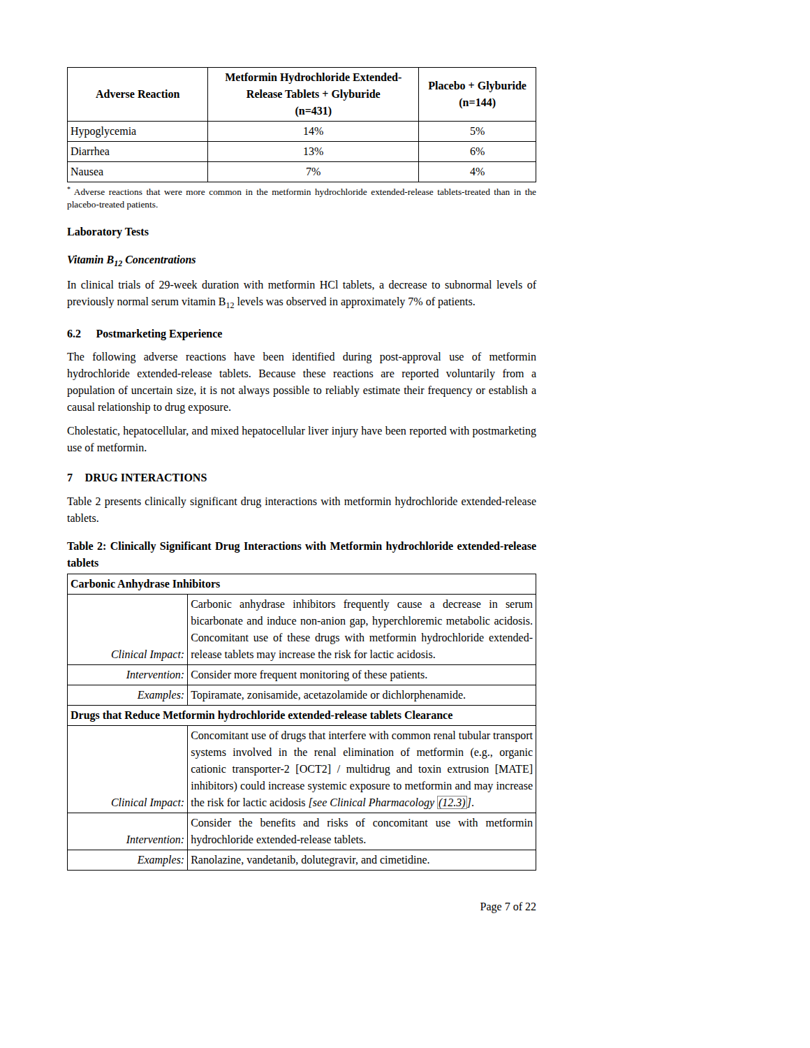| Adverse Reaction | Metformin Hydrochloride Extended-Release Tablets + Glyburide (n=431) | Placebo + Glyburide (n=144) |
| --- | --- | --- |
| Hypoglycemia | 14% | 5% |
| Diarrhea | 13% | 6% |
| Nausea | 7% | 4% |
* Adverse reactions that were more common in the metformin hydrochloride extended-release tablets-treated than in the placebo-treated patients.
Laboratory Tests
Vitamin B12 Concentrations
In clinical trials of 29-week duration with metformin HCl tablets, a decrease to subnormal levels of previously normal serum vitamin B12 levels was observed in approximately 7% of patients.
6.2 Postmarketing Experience
The following adverse reactions have been identified during post-approval use of metformin hydrochloride extended-release tablets. Because these reactions are reported voluntarily from a population of uncertain size, it is not always possible to reliably estimate their frequency or establish a causal relationship to drug exposure.
Cholestatic, hepatocellular, and mixed hepatocellular liver injury have been reported with postmarketing use of metformin.
7 DRUG INTERACTIONS
Table 2 presents clinically significant drug interactions with metformin hydrochloride extended-release tablets.
Table 2: Clinically Significant Drug Interactions with Metformin hydrochloride extended-release tablets
| Carbonic Anhydrase Inhibitors |
| Clinical Impact: | Carbonic anhydrase inhibitors frequently cause a decrease in serum bicarbonate and induce non-anion gap, hyperchloremic metabolic acidosis. Concomitant use of these drugs with metformin hydrochloride extended-release tablets may increase the risk for lactic acidosis. |
| Intervention: | Consider more frequent monitoring of these patients. |
| Examples: | Topiramate, zonisamide, acetazolamide or dichlorphenamide. |
| Drugs that Reduce Metformin hydrochloride extended-release tablets Clearance |
| Clinical Impact: | Concomitant use of drugs that interfere with common renal tubular transport systems involved in the renal elimination of metformin (e.g., organic cationic transporter-2 [OCT2] / multidrug and toxin extrusion [MATE] inhibitors) could increase systemic exposure to metformin and may increase the risk for lactic acidosis [see Clinical Pharmacology (12.3) ] . |
| Intervention: | Consider the benefits and risks of concomitant use with metformin hydrochloride extended-release tablets. |
| Examples: | Ranolazine, vandetanib, dolutegravir, and cimetidine. |
Page 7 of 22